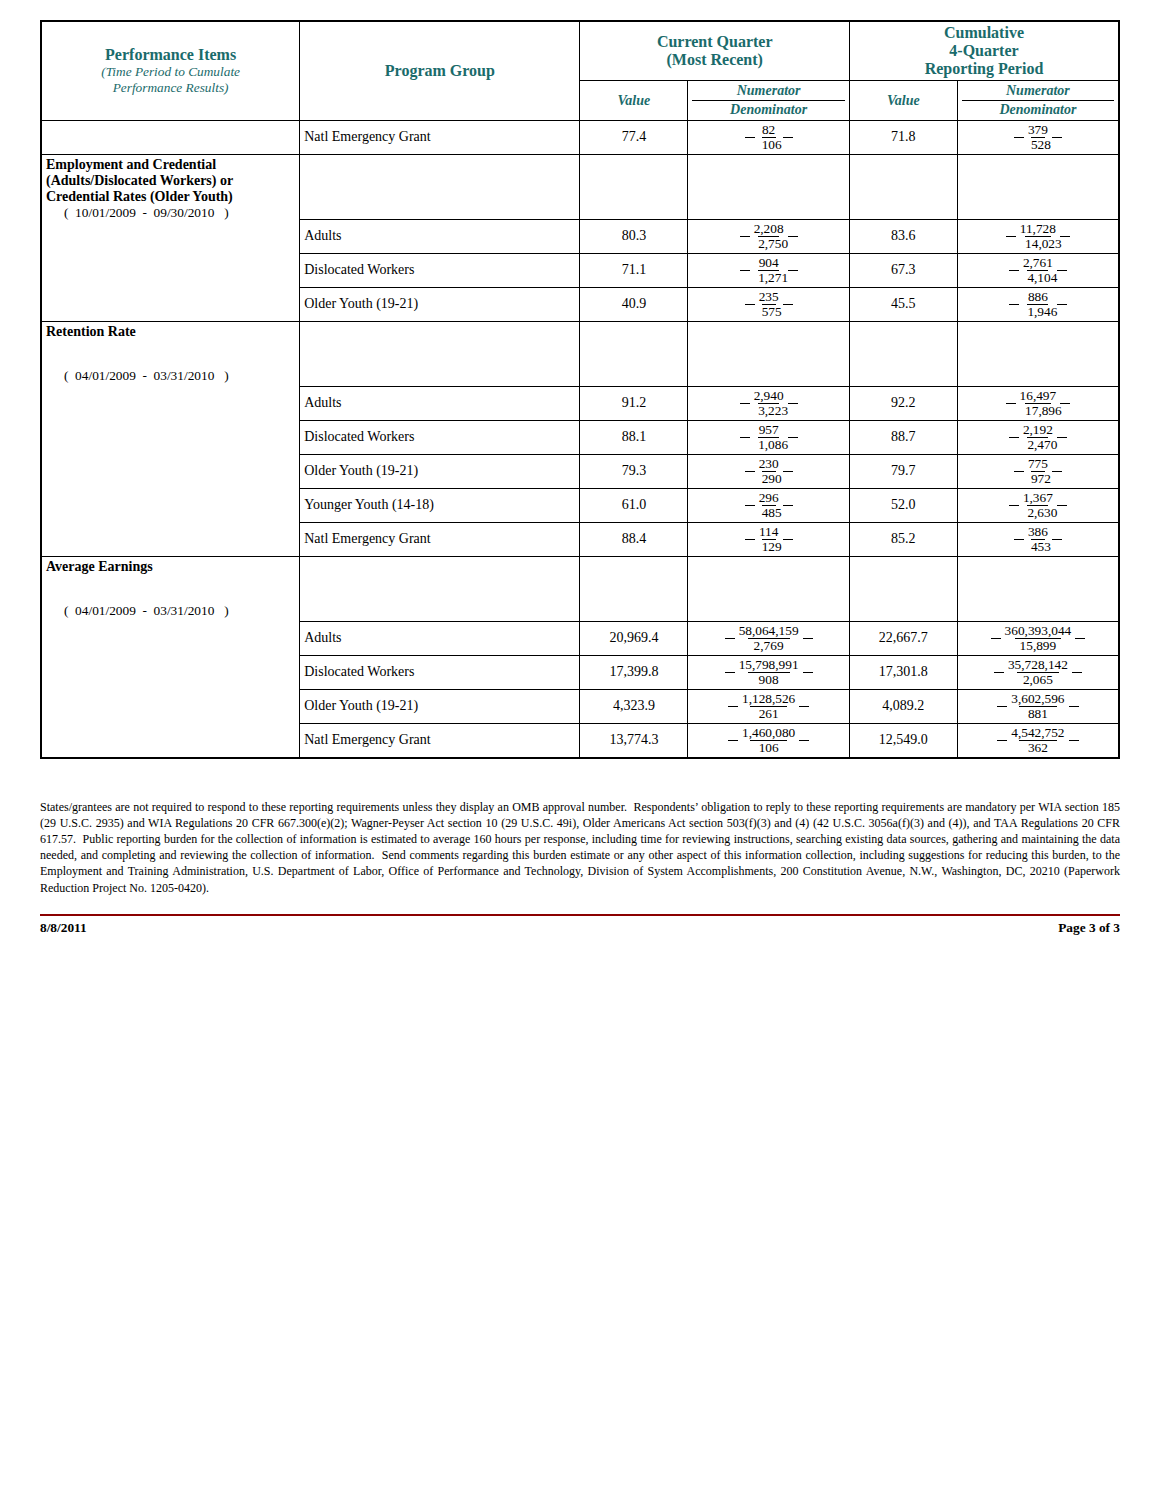| Performance Items (Time Period to Cumulate Performance Results) | Program Group | Current Quarter (Most Recent) | Cumulative 4-Quarter Reporting Period |
| --- | --- | --- | --- |
| Value | Numerator Denominator | Value | Numerator Denominator |
| | Natl Emergency Grant | 77.4 | 82 106 | 71.8 | 379 528 |
| Employment and Credential (Adults/Dislocated Workers) or Credential Rates (Older Youth) ( 10/01/2009 - 09/30/2010 ) | | | | | |
| Adults | 80.3 | 2,208 2,750 | 83.6 | 11,728 14,023 |
| Dislocated Workers | 71.1 | 904 1,271 | 67.3 | 2,761 4,104 |
| Older Youth (19-21) | 40.9 | 235 575 | 45.5 | 886 1,946 |
| Retention Rate ( 04/01/2009 - 03/31/2010 ) | | | | | |
| Adults | 91.2 | 2,940 3,223 | 92.2 | 16,497 17,896 |
| Dislocated Workers | 88.1 | 957 1,086 | 88.7 | 2,192 2,470 |
| Older Youth (19-21) | 79.3 | 230 290 | 79.7 | 775 972 |
| Younger Youth (14-18) | 61.0 | 296 485 | 52.0 | 1,367 2,630 |
| Natl Emergency Grant | 88.4 | 114 129 | 85.2 | 386 453 |
| Average Earnings ( 04/01/2009 - 03/31/2010 ) | | | | | |
| Adults | 20,969.4 | 58,064,159 2,769 | 22,667.7 | 360,393,044 15,899 |
| Dislocated Workers | 17,399.8 | 15,798,991 908 | 17,301.8 | 35,728,142 2,065 |
| Older Youth (19-21) | 4,323.9 | 1,128,526 261 | 4,089.2 | 3,602,596 881 |
| Natl Emergency Grant | 13,774.3 | 1,460,080 106 | 12,549.0 | 4,542,752 362 |
States/grantees are not required to respond to these reporting requirements unless they display an OMB approval number. Respondents’ obligation to reply to these reporting requirements are mandatory per WIA section 185 (29 U.S.C. 2935) and WIA Regulations 20 CFR 667.300(e)(2); Wagner-Peyser Act section 10 (29 U.S.C. 49i), Older Americans Act section 503(f)(3) and (4) (42 U.S.C. 3056a(f)(3) and (4)), and TAA Regulations 20 CFR 617.57. Public reporting burden for the collection of information is estimated to average 160 hours per response, including time for reviewing instructions, searching existing data sources, gathering and maintaining the data needed, and completing and reviewing the collection of information. Send comments regarding this burden estimate or any other aspect of this information collection, including suggestions for reducing this burden, to the Employment and Training Administration, U.S. Department of Labor, Office of Performance and Technology, Division of System Accomplishments, 200 Constitution Avenue, N.W., Washington, DC, 20210 (Paperwork Reduction Project No. 1205-0420).
8/8/2011 Page 3 of 3